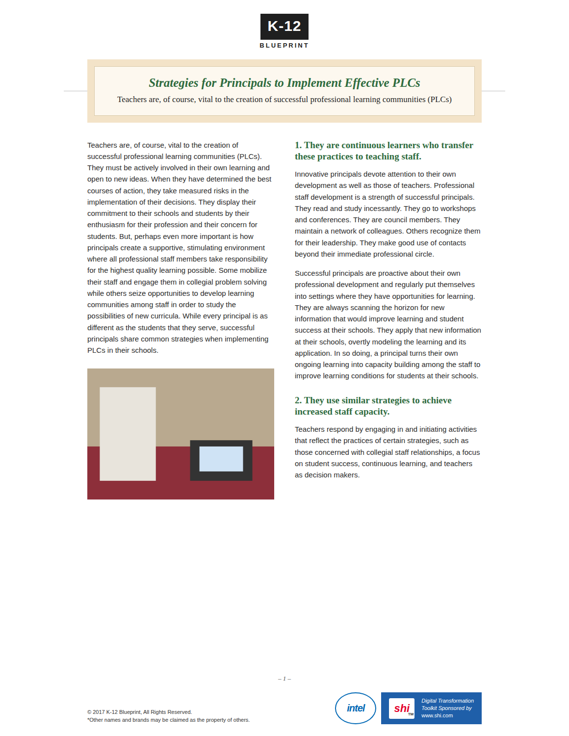K-12 BLUEPRINT
Strategies for Principals to Implement Effective PLCs
Teachers are, of course, vital to the creation of successful professional learning communities (PLCs)
Teachers are, of course, vital to the creation of successful professional learning communities (PLCs). They must be actively involved in their own learning and open to new ideas. When they have determined the best courses of action, they take measured risks in the implementation of their decisions. They display their commitment to their schools and students by their enthusiasm for their profession and their concern for students. But, perhaps even more important is how principals create a supportive, stimulating environment where all professional staff members take responsibility for the highest quality learning possible. Some mobilize their staff and engage them in collegial problem solving while others seize opportunities to develop learning communities among staff in order to study the possibilities of new curricula. While every principal is as different as the students that they serve, successful principals share common strategies when implementing PLCs in their schools.
1. They are continuous learners who transfer these practices to teaching staff.
Innovative principals devote attention to their own development as well as those of teachers. Professional staff development is a strength of successful principals. They read and study incessantly. They go to workshops and conferences. They are council members. They maintain a network of colleagues. Others recognize them for their leadership. They make good use of contacts beyond their immediate professional circle.
Successful principals are proactive about their own professional development and regularly put themselves into settings where they have opportunities for learning. They are always scanning the horizon for new information that would improve learning and student success at their schools. They apply that new information at their schools, overtly modeling the learning and its application. In so doing, a principal turns their own ongoing learning into capacity building among the staff to improve learning conditions for students at their schools.
2. They use similar strategies to achieve increased staff capacity.
Teachers respond by engaging in and initiating activities that reflect the practices of certain strategies, such as those concerned with collegial staff relationships, a focus on student success, continuous learning, and teachers as decision makers.
– 1 –
© 2017 K-12 Blueprint, All Rights Reserved.
*Other names and brands may be claimed as the property of others.
intel
shiTM
Digital Transformation
Toolkit Sponsored by
www.shi.com